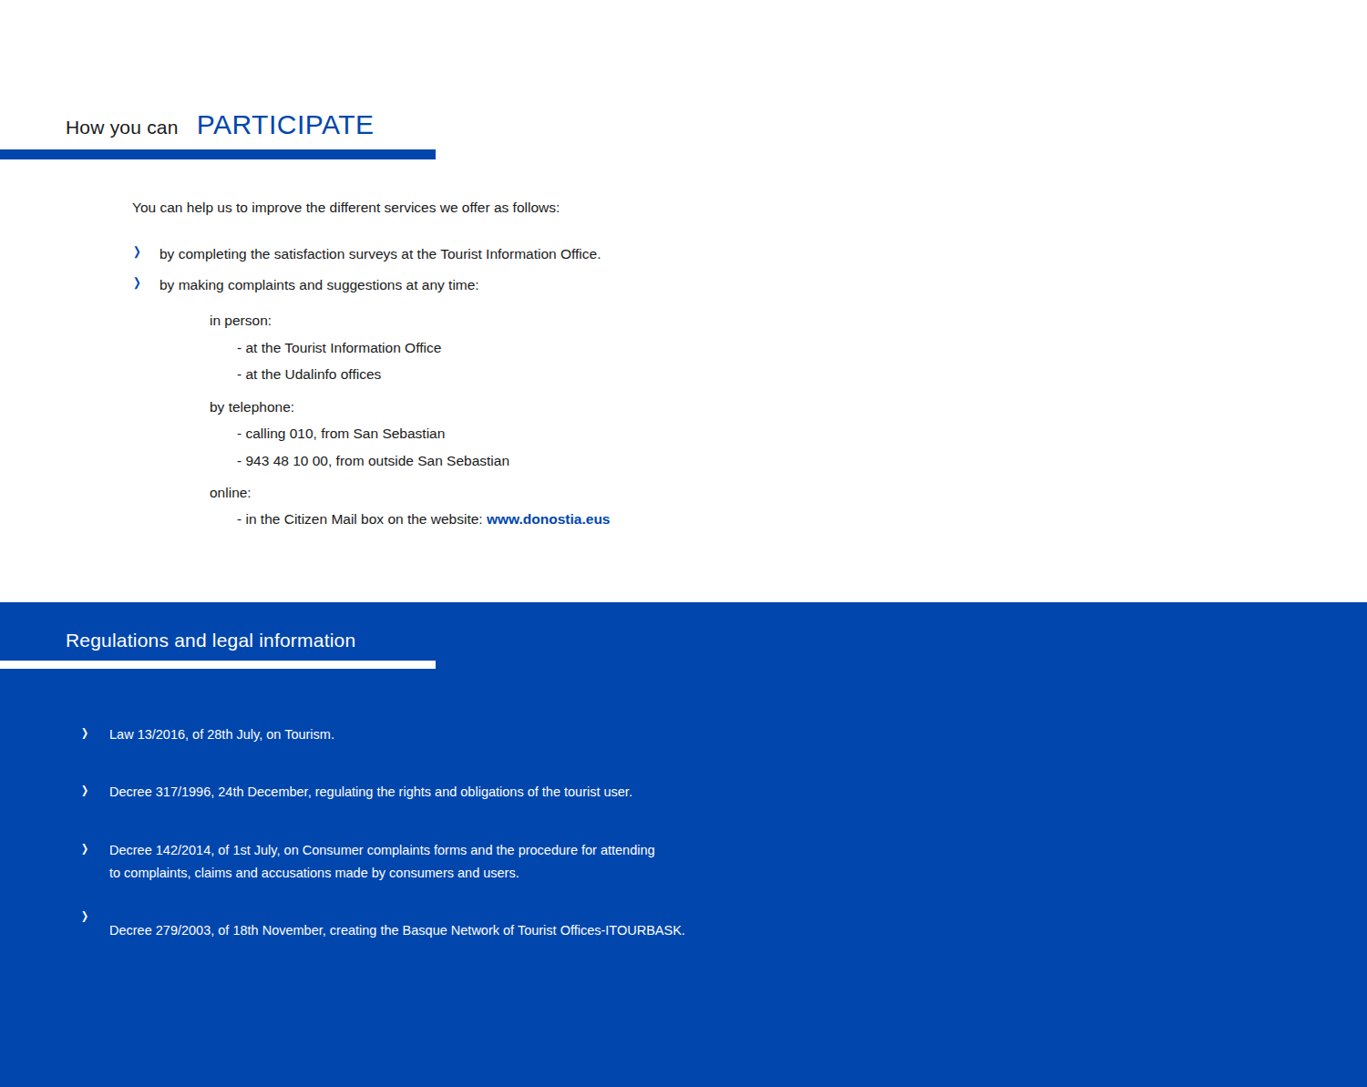How you can PARTICIPATE
You can help us to improve the different services we offer as follows:
by completing the satisfaction surveys at the Tourist Information Office.
by making complaints and suggestions at any time:
in person:
- at the Tourist Information Office
- at the Udalinfo offices
by telephone:
- calling 010, from San Sebastian
- 943 48 10 00, from outside San Sebastian
online:
- in the Citizen Mail box on the website: www.donostia.eus
Regulations and legal information
Law 13/2016, of 28th July, on Tourism.
Decree 317/1996, 24th December, regulating the rights and obligations of the tourist user.
Decree 142/2014, of 1st July, on Consumer complaints forms and the procedure for attending
to complaints, claims and accusations made by consumers and users.
Decree 279/2003, of 18th November, creating the Basque Network of Tourist Offices-ITOURBASK.